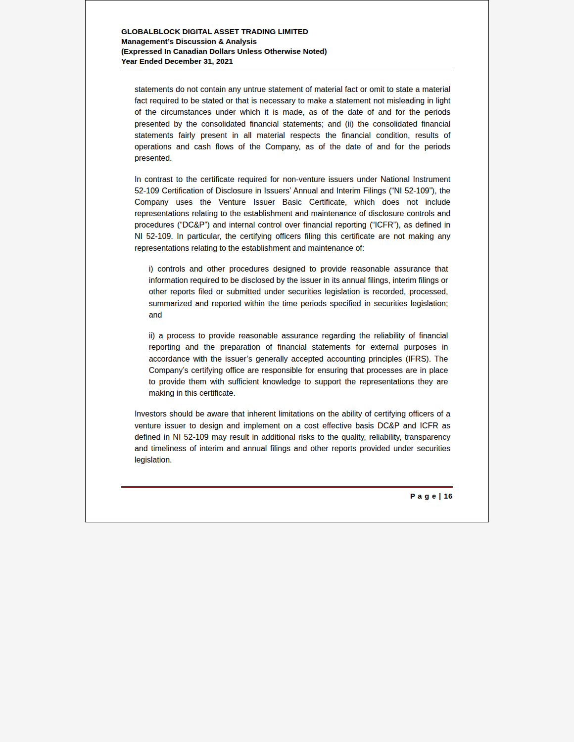GLOBALBLOCK DIGITAL ASSET TRADING LIMITED
Management’s Discussion & Analysis
(Expressed In Canadian Dollars Unless Otherwise Noted)
Year Ended December 31, 2021
statements do not contain any untrue statement of material fact or omit to state a material fact required to be stated or that is necessary to make a statement not misleading in light of the circumstances under which it is made, as of the date of and for the periods presented by the consolidated financial statements; and (ii) the consolidated financial statements fairly present in all material respects the financial condition, results of operations and cash flows of the Company, as of the date of and for the periods presented.
In contrast to the certificate required for non-venture issuers under National Instrument 52-109 Certification of Disclosure in Issuers’ Annual and Interim Filings (“NI 52-109”), the Company uses the Venture Issuer Basic Certificate, which does not include representations relating to the establishment and maintenance of disclosure controls and procedures (“DC&P”) and internal control over financial reporting (“ICFR”), as defined in NI 52-109. In particular, the certifying officers filing this certificate are not making any representations relating to the establishment and maintenance of:
i) controls and other procedures designed to provide reasonable assurance that information required to be disclosed by the issuer in its annual filings, interim filings or other reports filed or submitted under securities legislation is recorded, processed, summarized and reported within the time periods specified in securities legislation; and
ii) a process to provide reasonable assurance regarding the reliability of financial reporting and the preparation of financial statements for external purposes in accordance with the issuer’s generally accepted accounting principles (IFRS). The Company’s certifying office are responsible for ensuring that processes are in place to provide them with sufficient knowledge to support the representations they are making in this certificate.
Investors should be aware that inherent limitations on the ability of certifying officers of a venture issuer to design and implement on a cost effective basis DC&P and ICFR as defined in NI 52-109 may result in additional risks to the quality, reliability, transparency and timeliness of interim and annual filings and other reports provided under securities legislation.
P a g e | 16